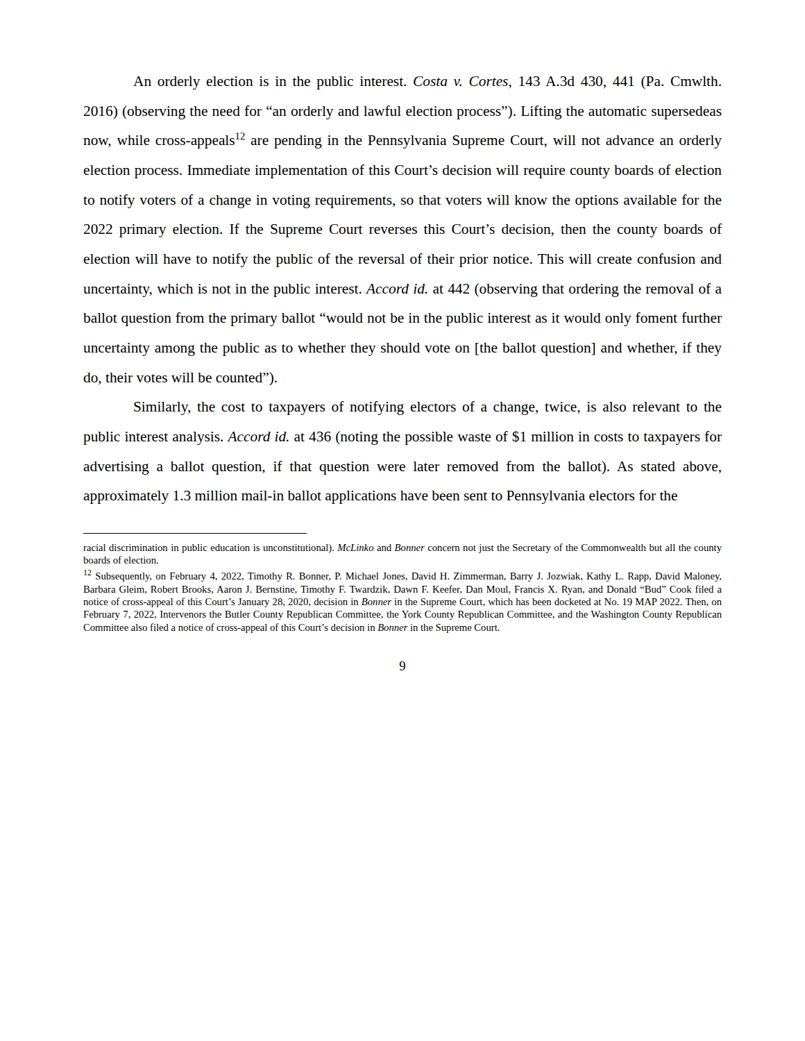An orderly election is in the public interest. Costa v. Cortes, 143 A.3d 430, 441 (Pa. Cmwlth. 2016) (observing the need for “an orderly and lawful election process”). Lifting the automatic supersedeas now, while cross-appeals12 are pending in the Pennsylvania Supreme Court, will not advance an orderly election process. Immediate implementation of this Court’s decision will require county boards of election to notify voters of a change in voting requirements, so that voters will know the options available for the 2022 primary election. If the Supreme Court reverses this Court’s decision, then the county boards of election will have to notify the public of the reversal of their prior notice. This will create confusion and uncertainty, which is not in the public interest. Accord id. at 442 (observing that ordering the removal of a ballot question from the primary ballot “would not be in the public interest as it would only foment further uncertainty among the public as to whether they should vote on [the ballot question] and whether, if they do, their votes will be counted”).
Similarly, the cost to taxpayers of notifying electors of a change, twice, is also relevant to the public interest analysis. Accord id. at 436 (noting the possible waste of $1 million in costs to taxpayers for advertising a ballot question, if that question were later removed from the ballot). As stated above, approximately 1.3 million mail-in ballot applications have been sent to Pennsylvania electors for the
racial discrimination in public education is unconstitutional). McLinko and Bonner concern not just the Secretary of the Commonwealth but all the county boards of election.
12 Subsequently, on February 4, 2022, Timothy R. Bonner, P. Michael Jones, David H. Zimmerman, Barry J. Jozwiak, Kathy L. Rapp, David Maloney, Barbara Gleim, Robert Brooks, Aaron J. Bernstine, Timothy F. Twardzik, Dawn F. Keefer, Dan Moul, Francis X. Ryan, and Donald “Bud” Cook filed a notice of cross-appeal of this Court’s January 28, 2020, decision in Bonner in the Supreme Court, which has been docketed at No. 19 MAP 2022. Then, on February 7, 2022, Intervenors the Butler County Republican Committee, the York County Republican Committee, and the Washington County Republican Committee also filed a notice of cross-appeal of this Court’s decision in Bonner in the Supreme Court.
9